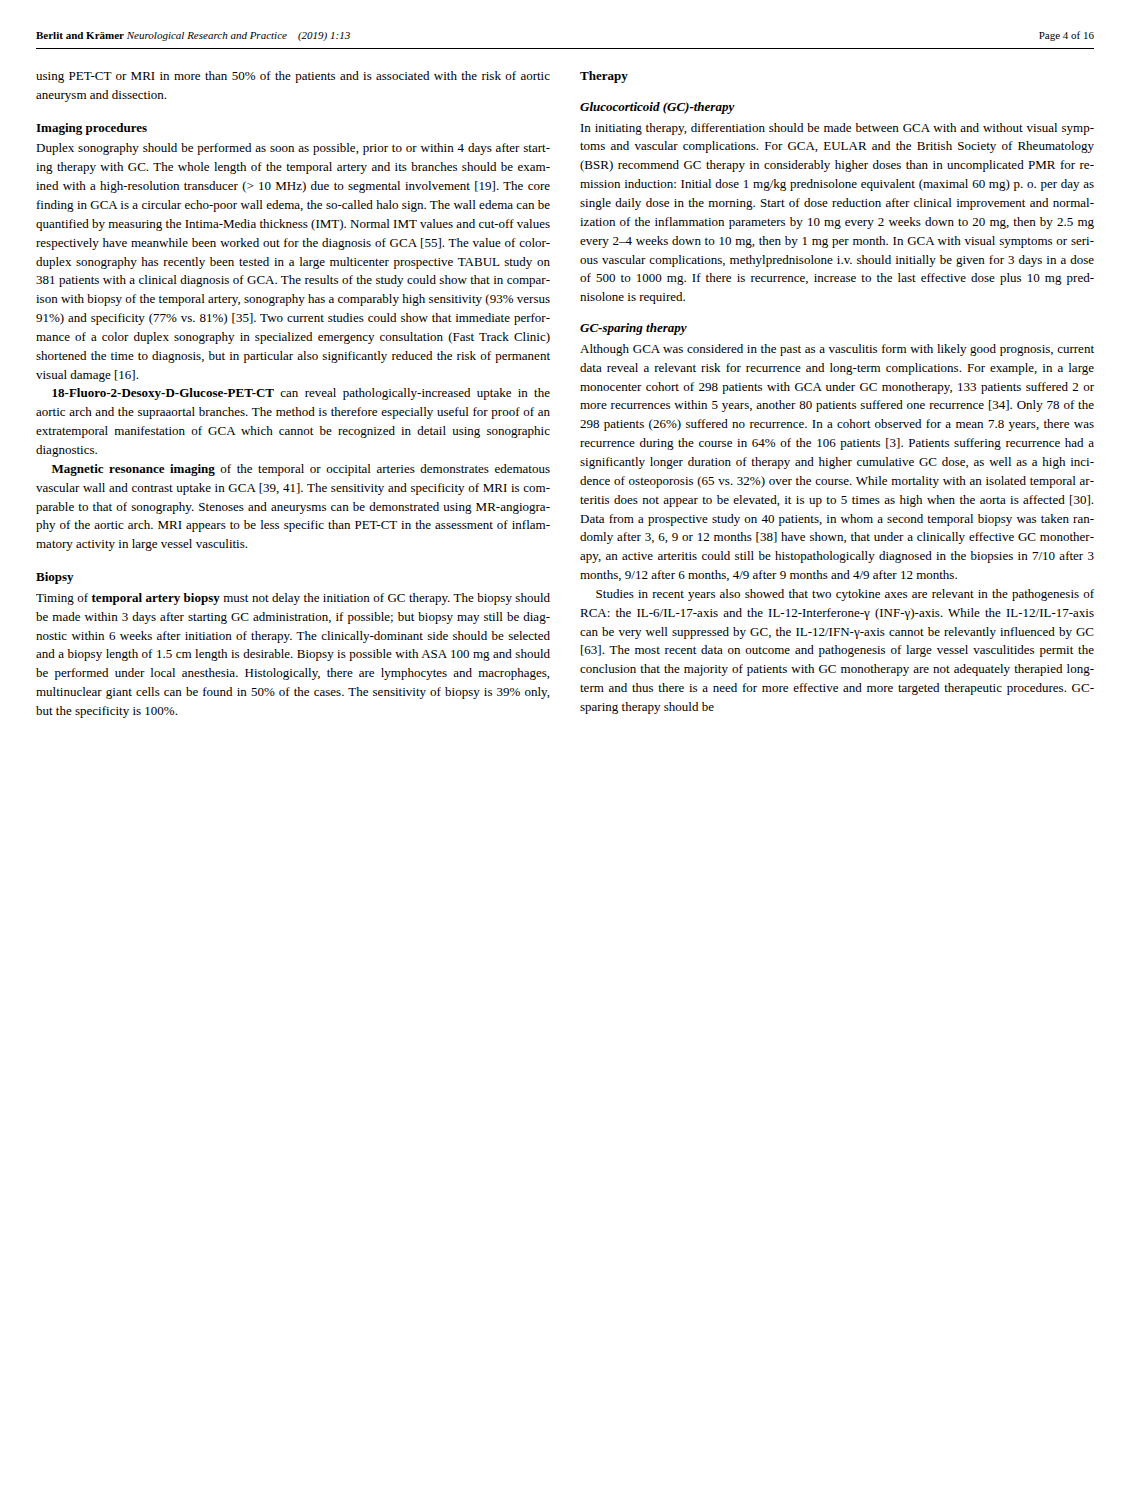Berlit and Krämer Neurological Research and Practice (2019) 1:13
Page 4 of 16
using PET-CT or MRI in more than 50% of the patients and is associated with the risk of aortic aneurysm and dissection.
Imaging procedures
Duplex sonography should be performed as soon as possible, prior to or within 4 days after starting therapy with GC. The whole length of the temporal artery and its branches should be examined with a high-resolution transducer (> 10 MHz) due to segmental involvement [19]. The core finding in GCA is a circular echo-poor wall edema, the so-called halo sign. The wall edema can be quantified by measuring the Intima-Media thickness (IMT). Normal IMT values and cut-off values respectively have meanwhile been worked out for the diagnosis of GCA [55]. The value of color-duplex sonography has recently been tested in a large multicenter prospective TABUL study on 381 patients with a clinical diagnosis of GCA. The results of the study could show that in comparison with biopsy of the temporal artery, sonography has a comparably high sensitivity (93% versus 91%) and specificity (77% vs. 81%) [35]. Two current studies could show that immediate performance of a color duplex sonography in specialized emergency consultation (Fast Track Clinic) shortened the time to diagnosis, but in particular also significantly reduced the risk of permanent visual damage [16].
18-Fluoro-2-Desoxy-D-Glucose-PET-CT can reveal pathologically-increased uptake in the aortic arch and the supraaortal branches. The method is therefore especially useful for proof of an extratemporal manifestation of GCA which cannot be recognized in detail using sonographic diagnostics.
Magnetic resonance imaging of the temporal or occipital arteries demonstrates edematous vascular wall and contrast uptake in GCA [39, 41]. The sensitivity and specificity of MRI is comparable to that of sonography. Stenoses and aneurysms can be demonstrated using MR-angiography of the aortic arch. MRI appears to be less specific than PET-CT in the assessment of inflammatory activity in large vessel vasculitis.
Biopsy
Timing of temporal artery biopsy must not delay the initiation of GC therapy. The biopsy should be made within 3 days after starting GC administration, if possible; but biopsy may still be diagnostic within 6 weeks after initiation of therapy. The clinically-dominant side should be selected and a biopsy length of 1.5 cm length is desirable. Biopsy is possible with ASA 100 mg and should be performed under local anesthesia. Histologically, there are lymphocytes and macrophages, multinuclear giant cells can be found in 50% of the cases. The sensitivity of biopsy is 39% only, but the specificity is 100%.
Therapy
Glucocorticoid (GC)-therapy
In initiating therapy, differentiation should be made between GCA with and without visual symptoms and vascular complications. For GCA, EULAR and the British Society of Rheumatology (BSR) recommend GC therapy in considerably higher doses than in uncomplicated PMR for remission induction: Initial dose 1 mg/kg prednisolone equivalent (maximal 60 mg) p. o. per day as single daily dose in the morning. Start of dose reduction after clinical improvement and normalization of the inflammation parameters by 10 mg every 2 weeks down to 20 mg, then by 2.5 mg every 2–4 weeks down to 10 mg, then by 1 mg per month. In GCA with visual symptoms or serious vascular complications, methylprednisolone i.v. should initially be given for 3 days in a dose of 500 to 1000 mg. If there is recurrence, increase to the last effective dose plus 10 mg prednisolone is required.
GC-sparing therapy
Although GCA was considered in the past as a vasculitis form with likely good prognosis, current data reveal a relevant risk for recurrence and long-term complications. For example, in a large monocenter cohort of 298 patients with GCA under GC monotherapy, 133 patients suffered 2 or more recurrences within 5 years, another 80 patients suffered one recurrence [34]. Only 78 of the 298 patients (26%) suffered no recurrence. In a cohort observed for a mean 7.8 years, there was recurrence during the course in 64% of the 106 patients [3]. Patients suffering recurrence had a significantly longer duration of therapy and higher cumulative GC dose, as well as a high incidence of osteoporosis (65 vs. 32%) over the course. While mortality with an isolated temporal arteritis does not appear to be elevated, it is up to 5 times as high when the aorta is affected [30]. Data from a prospective study on 40 patients, in whom a second temporal biopsy was taken randomly after 3, 6, 9 or 12 months [38] have shown, that under a clinically effective GC monotherapy, an active arteritis could still be histopathologically diagnosed in the biopsies in 7/10 after 3 months, 9/12 after 6 months, 4/9 after 9 months and 4/9 after 12 months.
Studies in recent years also showed that two cytokine axes are relevant in the pathogenesis of RCA: the IL-6/IL-17-axis and the IL-12-Interferone-γ (INF-γ)-axis. While the IL-12/IL-17-axis can be very well suppressed by GC, the IL-12/IFN-γ-axis cannot be relevantly influenced by GC [63]. The most recent data on outcome and pathogenesis of large vessel vasculitides permit the conclusion that the majority of patients with GC monotherapy are not adequately therapied long-term and thus there is a need for more effective and more targeted therapeutic procedures. GC-sparing therapy should be